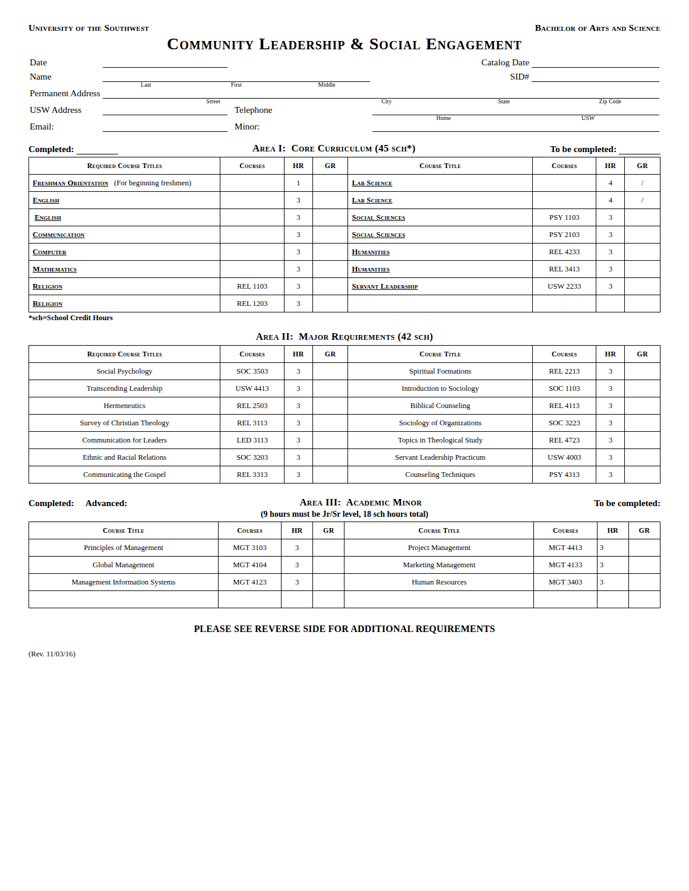University of the Southwest Bachelor of Arts and Science
Community Leadership & Social Engagement
| Date | | | Catalog Date | |
| Name | | SID# | |
| | / Last / First / Middle / | | |
| Permanent Address | |
| | / Street / City / State / Zip Code / |
| USW Address | | Telephone | |
| | | | / Home / USW / |
| Email: | | Minor: | |
Completed: Area I: Core Curriculum (45 sch*) To be completed:
| Required Course Titles | Courses | HR | GR | Course Title | Courses | HR | GR |
| --- | --- | --- | --- | --- | --- | --- | --- |
| Freshman Orientation (For beginning freshmen) | | 1 | | Lab Science | | 4 | / |
| English | | 3 | | Lab Science | | 4 | / |
| English | | 3 | | Social Sciences | PSY 1103 | 3 | |
| Communication | | 3 | | Social Sciences | PSY 2103 | 3 | |
| Computer | | 3 | | Humanities | REL 4233 | 3 | |
| Mathematics | | 3 | | Humanities | REL 3413 | 3 | |
| Religion | REL 1103 | 3 | | Servant Leadership | USW 2233 | 3 | |
| Religion | REL 1203 | 3 | | | | | |
*sch=School Credit Hours
Area II: Major Requirements (42 sch)
| Required Course Titles | Courses | HR | GR | Course Title | Courses | HR | GR |
| --- | --- | --- | --- | --- | --- | --- | --- |
| Social Psychology | SOC 3503 | 3 | | Spiritual Formations | REL 2213 | 3 | |
| Transcending Leadership | USW 4413 | 3 | | Introduction to Sociology | SOC 1103 | 3 | |
| Hermeneutics | REL 2503 | 3 | | Biblical Counseling | REL 4113 | 3 | |
| Survey of Christian Theology | REL 3113 | 3 | | Sociology of Organizations | SOC 3223 | 3 | |
| Communication for Leaders | LED 3113 | 3 | | Topics in Theological Study | REL 4723 | 3 | |
| Ethnic and Racial Relations | SOC 3203 | 3 | | Servant Leadership Practicum | USW 4003 | 3 | |
| Communicating the Gospel | REL 3313 | 3 | | Counseling Techniques | PSY 4313 | 3 | |
Completed: Advanced: Area III: Academic Minor To be completed:
(9 hours must be Jr/Sr level, 18 sch hours total)
| Course Title | Courses | HR | GR | Course Title | Courses | HR | GR |
| --- | --- | --- | --- | --- | --- | --- | --- |
| Principles of Management | MGT 3103 | 3 | | Project Management | MGT 4413 | 3 | |
| Global Management | MGT 4104 | 3 | | Marketing Management | MGT 4133 | 3 | |
| Management Information Systems | MGT 4123 | 3 | | Human Resources | MGT 3403 | 3 | |
PLEASE SEE REVERSE SIDE FOR ADDITIONAL REQUIREMENTS
(Rev. 11/03/16)